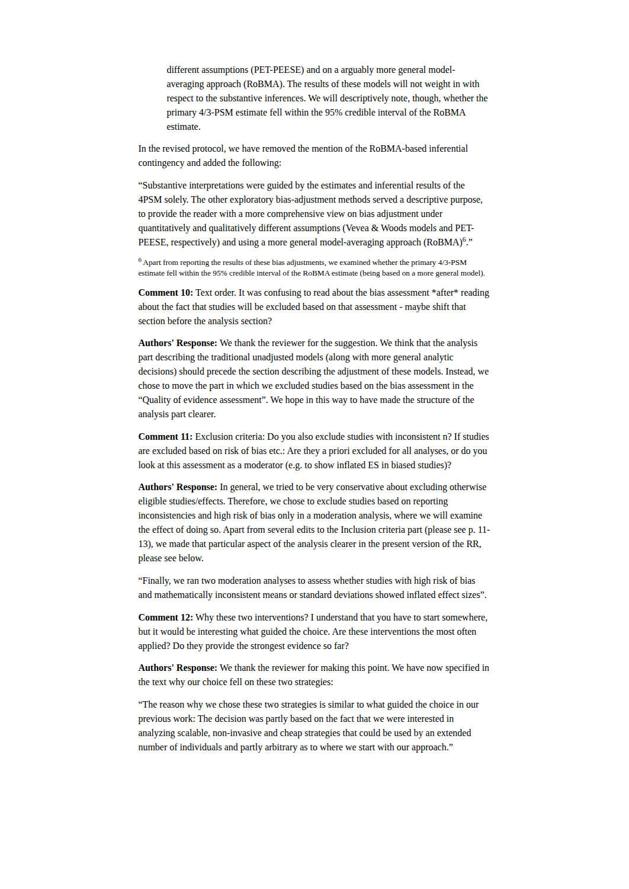different assumptions (PET-PEESE) and on a arguably more general model-averaging approach (RoBMA). The results of these models will not weight in with respect to the substantive inferences. We will descriptively note, though, whether the primary 4/3-PSM estimate fell within the 95% credible interval of the RoBMA estimate.
In the revised protocol, we have removed the mention of the RoBMA-based inferential contingency and added the following:
“Substantive interpretations were guided by the estimates and inferential results of the 4PSM solely. The other exploratory bias-adjustment methods served a descriptive purpose, to provide the reader with a more comprehensive view on bias adjustment under quantitatively and qualitatively different assumptions (Vevea & Woods models and PET-PEESE, respectively) and using a more general model-averaging approach (RoBMA)6.”
6 Apart from reporting the results of these bias adjustments, we examined whether the primary 4/3-PSM estimate fell within the 95% credible interval of the RoBMA estimate (being based on a more general model).
Comment 10: Text order. It was confusing to read about the bias assessment *after* reading about the fact that studies will be excluded based on that assessment - maybe shift that section before the analysis section?
Authors' Response: We thank the reviewer for the suggestion. We think that the analysis part describing the traditional unadjusted models (along with more general analytic decisions) should precede the section describing the adjustment of these models. Instead, we chose to move the part in which we excluded studies based on the bias assessment in the “Quality of evidence assessment”. We hope in this way to have made the structure of the analysis part clearer.
Comment 11: Exclusion criteria: Do you also exclude studies with inconsistent n? If studies are excluded based on risk of bias etc.: Are they a priori excluded for all analyses, or do you look at this assessment as a moderator (e.g. to show inflated ES in biased studies)?
Authors' Response: In general, we tried to be very conservative about excluding otherwise eligible studies/effects. Therefore, we chose to exclude studies based on reporting inconsistencies and high risk of bias only in a moderation analysis, where we will examine the effect of doing so. Apart from several edits to the Inclusion criteria part (please see p. 11-13), we made that particular aspect of the analysis clearer in the present version of the RR, please see below.
“Finally, we ran two moderation analyses to assess whether studies with high risk of bias and mathematically inconsistent means or standard deviations showed inflated effect sizes”.
Comment 12: Why these two interventions? I understand that you have to start somewhere, but it would be interesting what guided the choice. Are these interventions the most often applied? Do they provide the strongest evidence so far?
Authors' Response: We thank the reviewer for making this point. We have now specified in the text why our choice fell on these two strategies:
“The reason why we chose these two strategies is similar to what guided the choice in our previous work: The decision was partly based on the fact that we were interested in analyzing scalable, non-invasive and cheap strategies that could be used by an extended number of individuals and partly arbitrary as to where we start with our approach.”